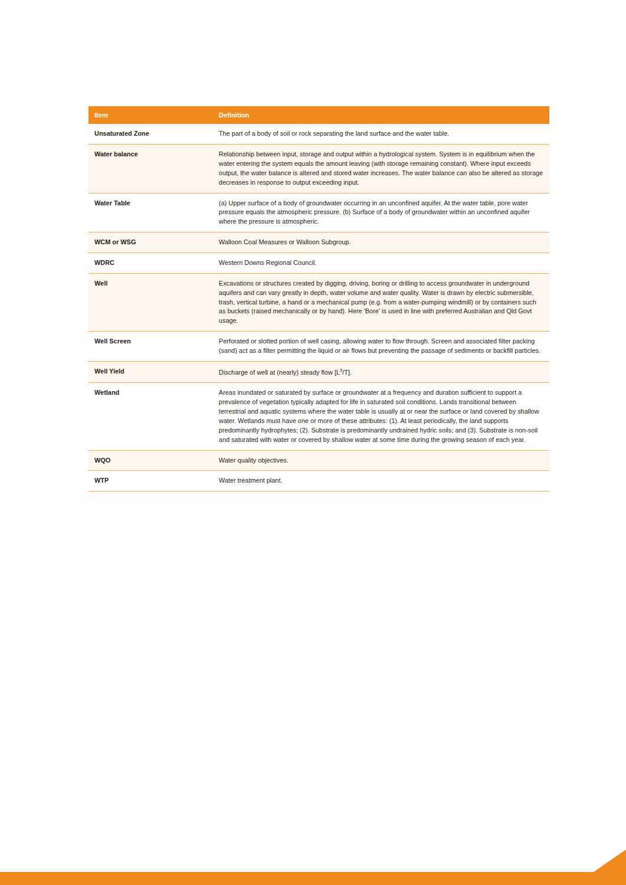| Item | Definition |
| --- | --- |
| Unsaturated Zone | The part of a body of soil or rock separating the land surface and the water table. |
| Water balance | Relationship between input, storage and output within a hydrological system. System is in equilibrium when the water entering the system equals the amount leaving (with storage remaining constant). Where input exceeds output, the water balance is altered and stored water increases. The water balance can also be altered as storage decreases in response to output exceeding input. |
| Water Table | (a) Upper surface of a body of groundwater occurring in an unconfined aquifer. At the water table, pore water pressure equals the atmospheric pressure. (b) Surface of a body of groundwater within an unconfined aquifer where the pressure is atmospheric. |
| WCM or WSG | Walloon Coal Measures or Walloon Subgroup. |
| WDRC | Western Downs Regional Council. |
| Well | Excavations or structures created by digging, driving, boring or drilling to access groundwater in underground aquifers and can vary greatly in depth, water volume and water quality. Water is drawn by electric submersible, trash, vertical turbine, a hand or a mechanical pump (e.g. from a water-pumping windmill) or by containers such as buckets (raised mechanically or by hand). Here 'Bore' is used in line with preferred Australian and Qld Govt usage. |
| Well Screen | Perforated or slotted portion of well casing, allowing water to flow through. Screen and associated filter packing (sand) act as a filter permitting the liquid or air flows but preventing the passage of sediments or backfill particles. |
| Well Yield | Discharge of well at (nearly) steady flow [L 3 /T]. |
| Wetland | Areas inundated or saturated by surface or groundwater at a frequency and duration sufficient to support a prevalence of vegetation typically adapted for life in saturated soil conditions. Lands transitional between terrestrial and aquatic systems where the water table is usually at or near the surface or land covered by shallow water. Wetlands must have one or more of these attributes: (1). At least periodically, the land supports predominantly hydrophytes; (2). Substrate is predominantly undrained hydric soils; and (3). Substrate is non-soil and saturated with water or covered by shallow water at some time during the growing season of each year. |
| WQO | Water quality objectives. |
| WTP | Water treatment plant. |